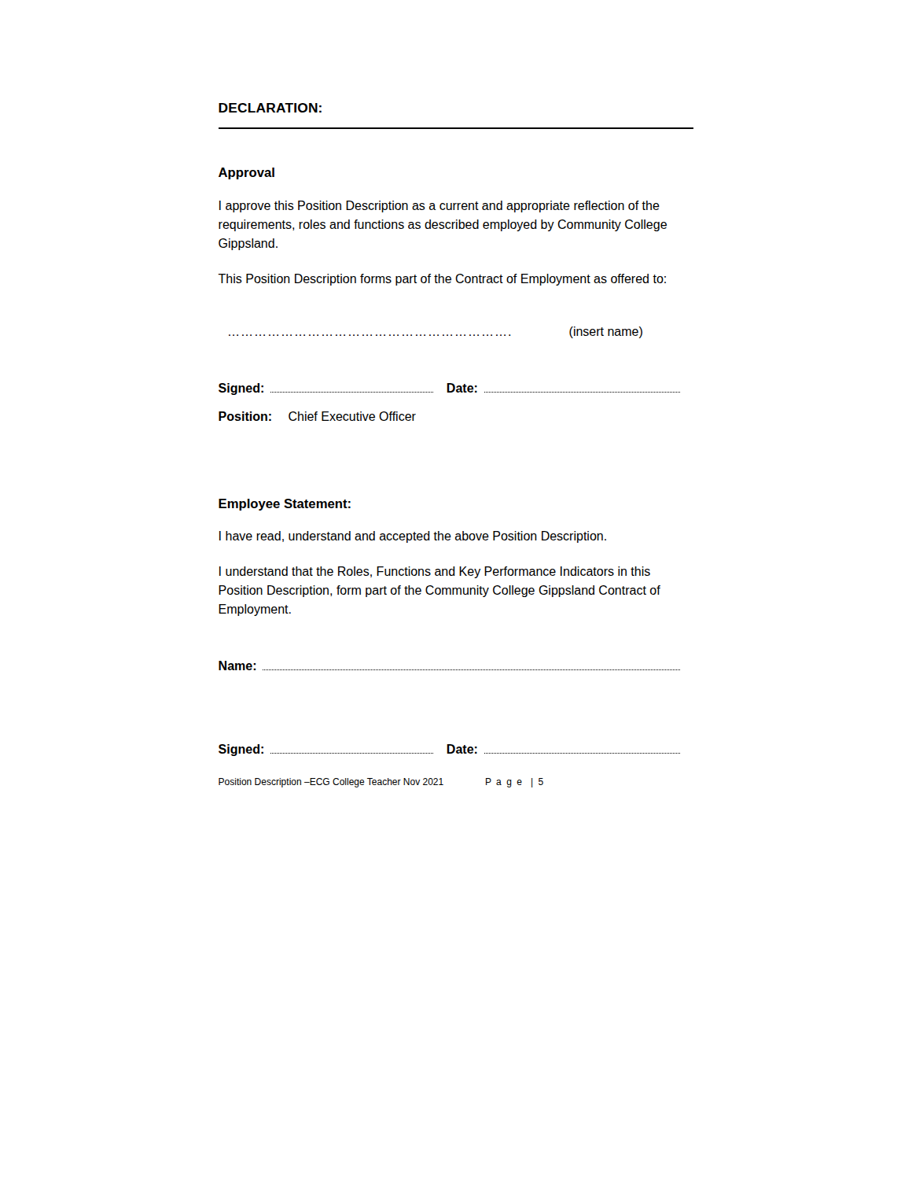DECLARATION:
Approval
I approve this Position Description as a current and appropriate reflection of the requirements, roles and functions as described employed by Community College Gippsland.
This Position Description forms part of the Contract of Employment as offered to:
………………………………………………………. (insert name)
Signed: Date:
Position: Chief Executive Officer
Employee Statement:
I have read, understand and accepted the above Position Description.
I understand that the Roles, Functions and Key Performance Indicators in this Position Description, form part of the Community College Gippsland Contract of Employment.
Name:
Signed: Date:
Position Description –ECG College Teacher Nov 2021 P a g e | 5